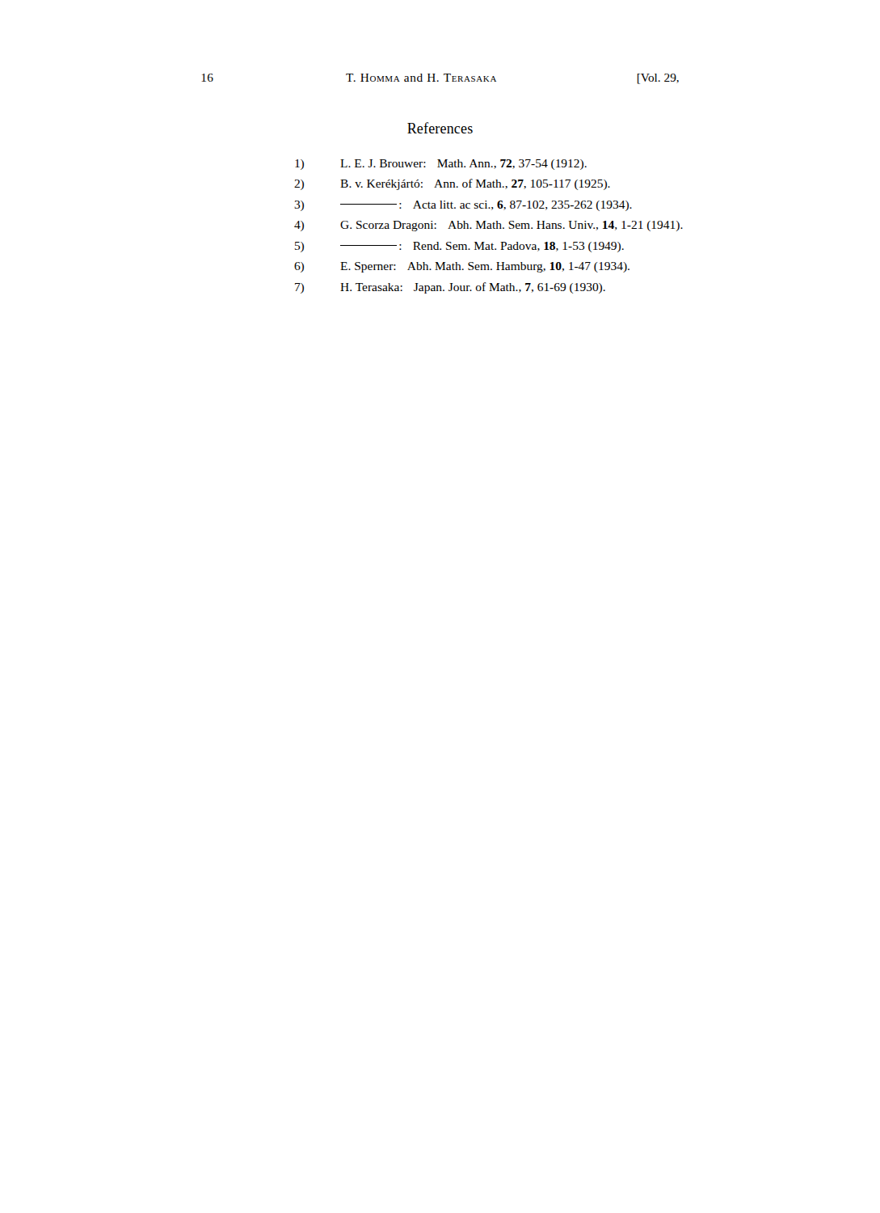16 T. Homma and H. Terasaka [Vol. 29,
References
1) L. E. J. Brouwer: Math. Ann., 72, 37-54 (1912).
2) B. v. Kerékjártó: Ann. of Math., 27, 105-117 (1925).
3) : Acta litt. ac sci., 6, 87-102, 235-262 (1934).
4) G. Scorza Dragoni: Abh. Math. Sem. Hans. Univ., 14, 1-21 (1941).
5) : Rend. Sem. Mat. Padova, 18, 1-53 (1949).
6) E. Sperner: Abh. Math. Sem. Hamburg, 10, 1-47 (1934).
7) H. Terasaka: Japan. Jour. of Math., 7, 61-69 (1930).